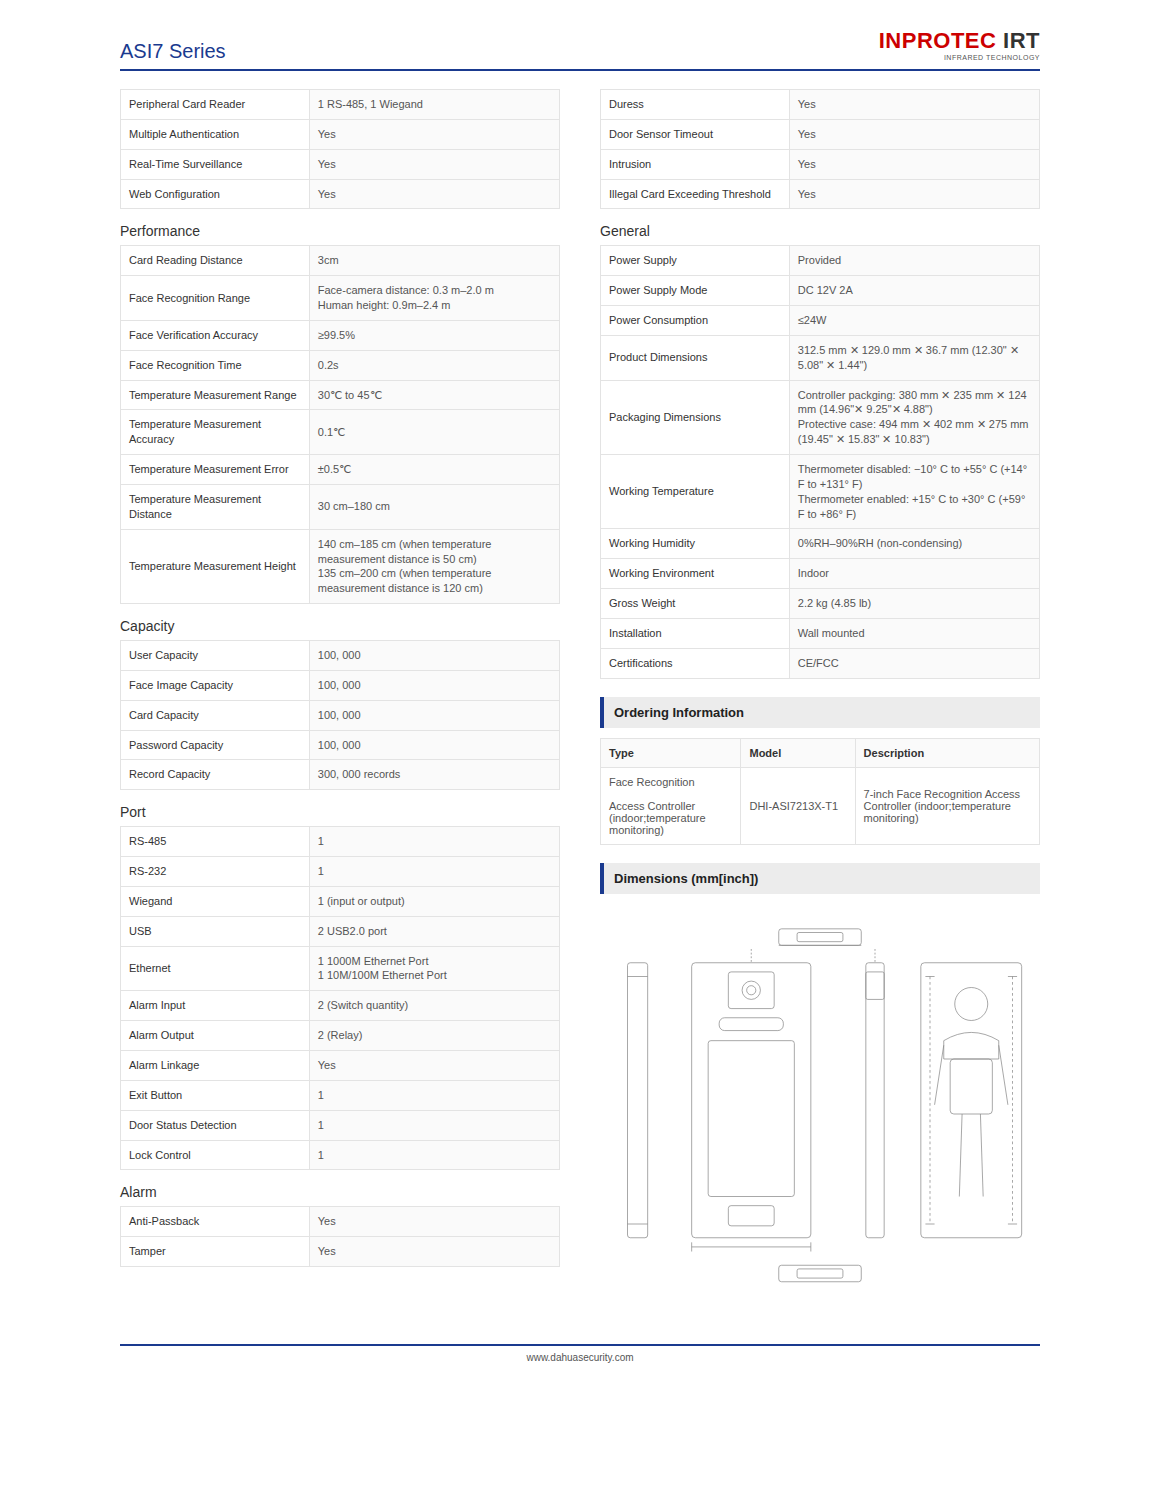ASI7 Series
INPROTEC IRT
INFRARED TECHNOLOGY
| Peripheral Card Reader | 1 RS-485, 1 Wiegand |
| Multiple Authentication | Yes |
| Real-Time Surveillance | Yes |
| Web Configuration | Yes |
Performance
| Card Reading Distance | 3cm |
| Face Recognition Range | Face-camera distance: 0.3 m–2.0 m Human height: 0.9m–2.4 m |
| Face Verification Accuracy | ≥99.5% |
| Face Recognition Time | 0.2s |
| Temperature Measurement Range | 30℃ to 45℃ |
| Temperature Measurement Accuracy | 0.1℃ |
| Temperature Measurement Error | ±0.5℃ |
| Temperature Measurement Distance | 30 cm–180 cm |
| Temperature Measurement Height | 140 cm–185 cm (when temperature measurement distance is 50 cm) 135 cm–200 cm (when temperature measurement distance is 120 cm) |
Capacity
| User Capacity | 100, 000 |
| Face Image Capacity | 100, 000 |
| Card Capacity | 100, 000 |
| Password Capacity | 100, 000 |
| Record Capacity | 300, 000 records |
Port
| RS-485 | 1 |
| RS-232 | 1 |
| Wiegand | 1 (input or output) |
| USB | 2 USB2.0 port |
| Ethernet | 1 1000M Ethernet Port 1 10M/100M Ethernet Port |
| Alarm Input | 2 (Switch quantity) |
| Alarm Output | 2 (Relay) |
| Alarm Linkage | Yes |
| Exit Button | 1 |
| Door Status Detection | 1 |
| Lock Control | 1 |
Alarm
| Anti-Passback | Yes |
| Tamper | Yes |
| Duress | Yes |
| Door Sensor Timeout | Yes |
| Intrusion | Yes |
| Illegal Card Exceeding Threshold | Yes |
General
| Power Supply | Provided |
| Power Supply Mode | DC 12V 2A |
| Power Consumption | ≤24W |
| Product Dimensions | 312.5 mm ✕ 129.0 mm ✕ 36.7 mm (12.30" ✕ 5.08" ✕ 1.44") |
| Packaging Dimensions | Controller packging: 380 mm ✕ 235 mm ✕ 124 mm (14.96"✕ 9.25"✕ 4.88") Protective case: 494 mm ✕ 402 mm ✕ 275 mm (19.45" ✕ 15.83" ✕ 10.83") |
| Working Temperature | Thermometer disabled: −10° C to +55° C (+14° F to +131° F) Thermometer enabled: +15° C to +30° C (+59° F to +86° F) |
| Working Humidity | 0%RH–90%RH (non-condensing) |
| Working Environment | Indoor |
| Gross Weight | 2.2 kg (4.85 lb) |
| Installation | Wall mounted |
| Certifications | CE/FCC |
Ordering Information
| Type | Model | Description |
| --- | --- | --- |
| Face Recognition Access Controller (indoor;temperature monitoring) | DHI-ASI7213X-T1 | 7-inch Face Recognition Access Controller (indoor;temperature monitoring) |
Dimensions (mm[inch])
www.dahuasecurity.com